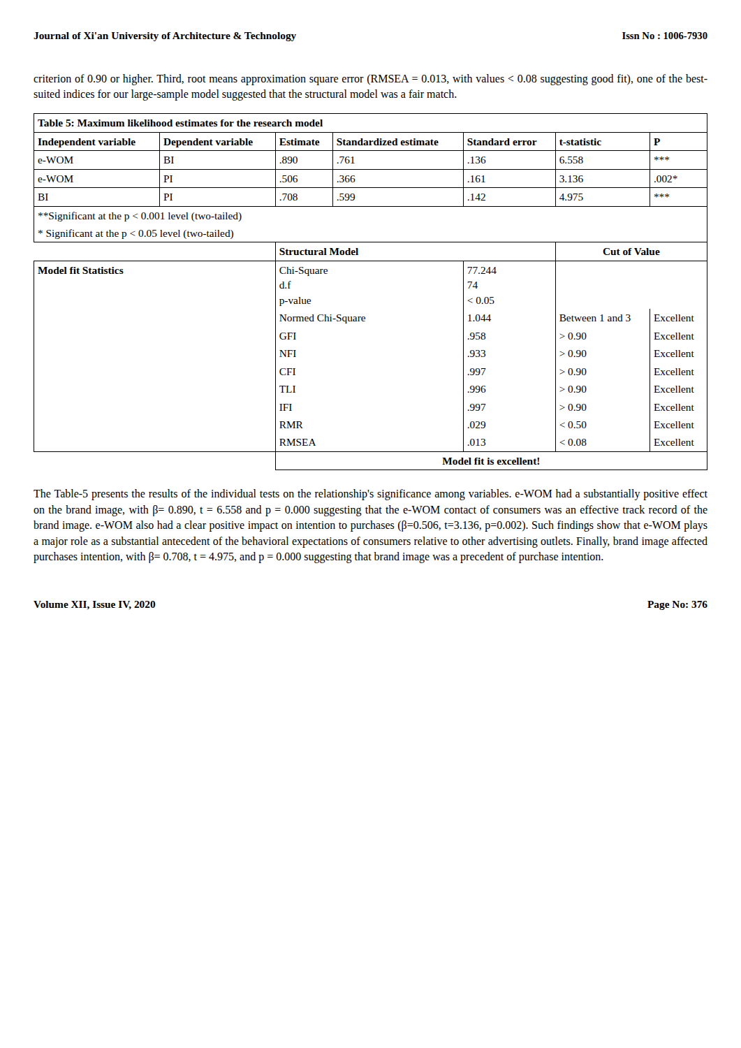Journal of Xi'an University of Architecture & Technology Issn No : 1006-7930
criterion of 0.90 or higher. Third, root means approximation square error (RMSEA = 0.013, with values < 0.08 suggesting good fit), one of the best-suited indices for our large-sample model suggested that the structural model was a fair match.
| Table 5: Maximum likelihood estimates for the research model |
| Independent variable | Dependent variable | Estimate | Standardized estimate | Standard error | t-statistic | P |
| e-WOM | BI | .890 | .761 | .136 | 6.558 | *** |
| e-WOM | PI | .506 | .366 | .161 | 3.136 | .002* |
| BI | PI | .708 | .599 | .142 | 4.975 | *** |
| **Significant at the p < 0.001 level (two-tailed) |
| * Significant at the p < 0.05 level (two-tailed) |
| | Structural Model | Cut of Value |
| Model fit Statistics | Chi-Square d.f p-value | 77.244 74 < 0.05 | |
| Normed Chi-Square | 1.044 | Between 1 and 3 | Excellent |
| GFI | .958 | > 0.90 | Excellent |
| NFI | .933 | > 0.90 | Excellent |
| CFI | .997 | > 0.90 | Excellent |
| TLI | .996 | > 0.90 | Excellent |
| IFI | .997 | > 0.90 | Excellent |
| RMR | .029 | < 0.50 | Excellent |
| RMSEA | .013 | < 0.08 | Excellent |
| | Model fit is excellent! |
The Table-5 presents the results of the individual tests on the relationship's significance among variables. e-WOM had a substantially positive effect on the brand image, with β= 0.890, t = 6.558 and p = 0.000 suggesting that the e-WOM contact of consumers was an effective track record of the brand image. e-WOM also had a clear positive impact on intention to purchases (β=0.506, t=3.136, p=0.002). Such findings show that e-WOM plays a major role as a substantial antecedent of the behavioral expectations of consumers relative to other advertising outlets. Finally, brand image affected purchases intention, with β= 0.708, t = 4.975, and p = 0.000 suggesting that brand image was a precedent of purchase intention.
Volume XII, Issue IV, 2020 Page No: 376